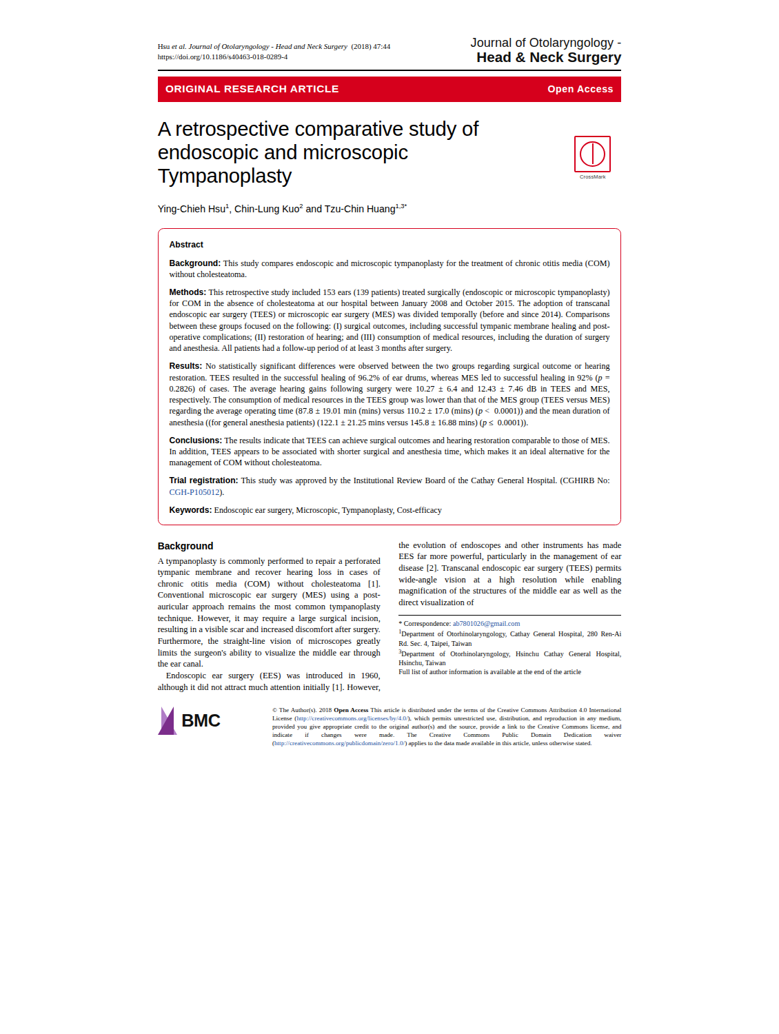Hsu et al. Journal of Otolaryngology - Head and Neck Surgery (2018) 47:44
https://doi.org/10.1186/s40463-018-0289-4
Journal of Otolaryngology -
Head & Neck Surgery
ORIGINAL RESEARCH ARTICLE
Open Access
CrossMark
A retrospective comparative study of endoscopic and microscopic Tympanoplasty
Ying-Chieh Hsu1, Chin-Lung Kuo2 and Tzu-Chin Huang1,3*
Abstract
Background: This study compares endoscopic and microscopic tympanoplasty for the treatment of chronic otitis media (COM) without cholesteatoma.
Methods: This retrospective study included 153 ears (139 patients) treated surgically (endoscopic or microscopic tympanoplasty) for COM in the absence of cholesteatoma at our hospital between January 2008 and October 2015. The adoption of transcanal endoscopic ear surgery (TEES) or microscopic ear surgery (MES) was divided temporally (before and since 2014). Comparisons between these groups focused on the following: (I) surgical outcomes, including successful tympanic membrane healing and post-operative complications; (II) restoration of hearing; and (III) consumption of medical resources, including the duration of surgery and anesthesia. All patients had a follow-up period of at least 3 months after surgery.
Results: No statistically significant differences were observed between the two groups regarding surgical outcome or hearing restoration. TEES resulted in the successful healing of 96.2% of ear drums, whereas MES led to successful healing in 92% (p = 0.2826) of cases. The average hearing gains following surgery were 10.27 ± 6.4 and 12.43 ± 7.46 dB in TEES and MES, respectively. The consumption of medical resources in the TEES group was lower than that of the MES group (TEES versus MES) regarding the average operating time (87.8 ± 19.01 min (mins) versus 110.2 ± 17.0 (mins) (p < 0.0001)) and the mean duration of anesthesia ((for general anesthesia patients) (122.1 ± 21.25 mins versus 145.8 ± 16.88 mins) (p ≤ 0.0001)).
Conclusions: The results indicate that TEES can achieve surgical outcomes and hearing restoration comparable to those of MES. In addition, TEES appears to be associated with shorter surgical and anesthesia time, which makes it an ideal alternative for the management of COM without cholesteatoma.
Trial registration: This study was approved by the Institutional Review Board of the Cathay General Hospital. (CGHIRB No: CGH-P105012).
Keywords: Endoscopic ear surgery, Microscopic, Tympanoplasty, Cost-efficacy
Background
A tympanoplasty is commonly performed to repair a perforated tympanic membrane and recover hearing loss in cases of chronic otitis media (COM) without cholesteatoma [1]. Conventional microscopic ear surgery (MES) using a post-auricular approach remains the most common tympanoplasty technique. However, it may require a large surgical incision, resulting in a visible scar and increased discomfort after surgery. Furthermore, the straight-line vision of microscopes greatly limits the surgeon's ability to visualize the middle ear through the ear canal.
Endoscopic ear surgery (EES) was introduced in 1960, although it did not attract much attention initially [1]. However, the evolution of endoscopes and other instruments has made EES far more powerful, particularly in the management of ear disease [2]. Transcanal endoscopic ear surgery (TEES) permits wide-angle vision at a high resolution while enabling magnification of the structures of the middle ear as well as the direct visualization of
* Correspondence: ab7801026@gmail.com
1Department of Otorhinolaryngology, Cathay General Hospital, 280 Ren-Ai Rd. Sec. 4, Taipei, Taiwan
3Department of Otorhinolaryngology, Hsinchu Cathay General Hospital, Hsinchu, Taiwan
Full list of author information is available at the end of the article
BMC
© The Author(s). 2018 Open Access This article is distributed under the terms of the Creative Commons Attribution 4.0 International License (http://creativecommons.org/licenses/by/4.0/), which permits unrestricted use, distribution, and reproduction in any medium, provided you give appropriate credit to the original author(s) and the source, provide a link to the Creative Commons license, and indicate if changes were made. The Creative Commons Public Domain Dedication waiver (http://creativecommons.org/publicdomain/zero/1.0/) applies to the data made available in this article, unless otherwise stated.